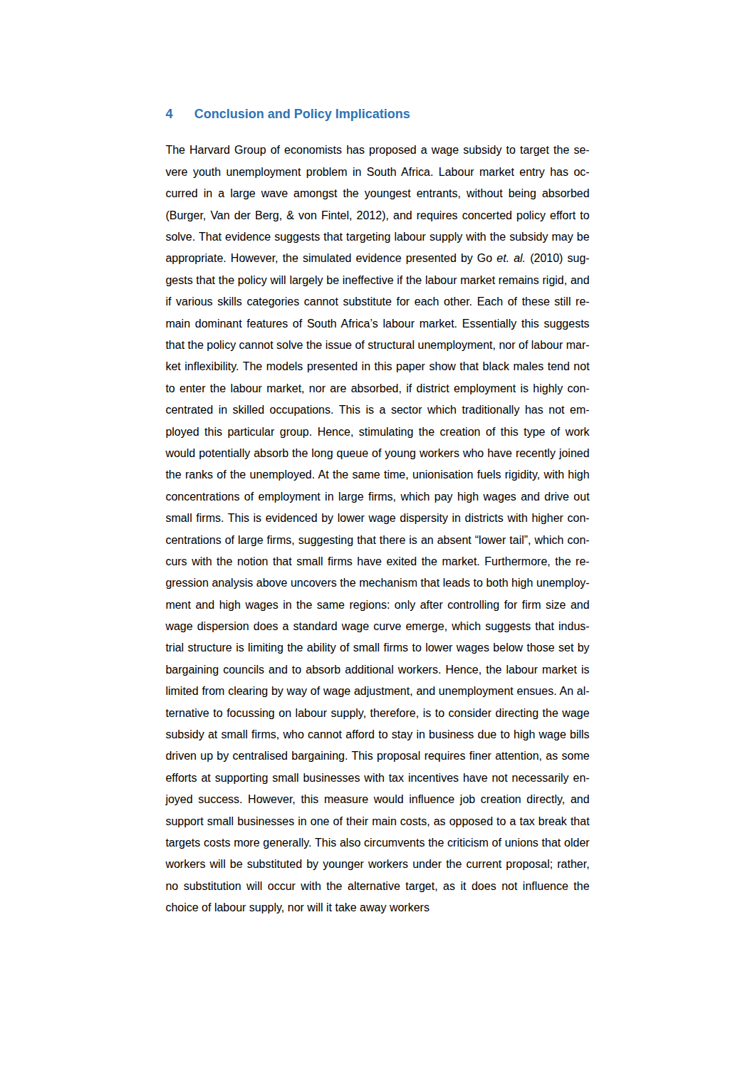4 Conclusion and Policy Implications
The Harvard Group of economists has proposed a wage subsidy to target the severe youth unemployment problem in South Africa. Labour market entry has occurred in a large wave amongst the youngest entrants, without being absorbed (Burger, Van der Berg, & von Fintel, 2012), and requires concerted policy effort to solve. That evidence suggests that targeting labour supply with the subsidy may be appropriate. However, the simulated evidence presented by Go et. al. (2010) suggests that the policy will largely be ineffective if the labour market remains rigid, and if various skills categories cannot substitute for each other. Each of these still remain dominant features of South Africa’s labour market. Essentially this suggests that the policy cannot solve the issue of structural unemployment, nor of labour market inflexibility. The models presented in this paper show that black males tend not to enter the labour market, nor are absorbed, if district employment is highly concentrated in skilled occupations. This is a sector which traditionally has not employed this particular group. Hence, stimulating the creation of this type of work would potentially absorb the long queue of young workers who have recently joined the ranks of the unemployed. At the same time, unionisation fuels rigidity, with high concentrations of employment in large firms, which pay high wages and drive out small firms. This is evidenced by lower wage dispersity in districts with higher concentrations of large firms, suggesting that there is an absent “lower tail”, which concurs with the notion that small firms have exited the market. Furthermore, the regression analysis above uncovers the mechanism that leads to both high unemployment and high wages in the same regions: only after controlling for firm size and wage dispersion does a standard wage curve emerge, which suggests that industrial structure is limiting the ability of small firms to lower wages below those set by bargaining councils and to absorb additional workers. Hence, the labour market is limited from clearing by way of wage adjustment, and unemployment ensues. An alternative to focussing on labour supply, therefore, is to consider directing the wage subsidy at small firms, who cannot afford to stay in business due to high wage bills driven up by centralised bargaining. This proposal requires finer attention, as some efforts at supporting small businesses with tax incentives have not necessarily enjoyed success. However, this measure would influence job creation directly, and support small businesses in one of their main costs, as opposed to a tax break that targets costs more generally. This also circumvents the criticism of unions that older workers will be substituted by younger workers under the current proposal; rather, no substitution will occur with the alternative target, as it does not influence the choice of labour supply, nor will it take away workers